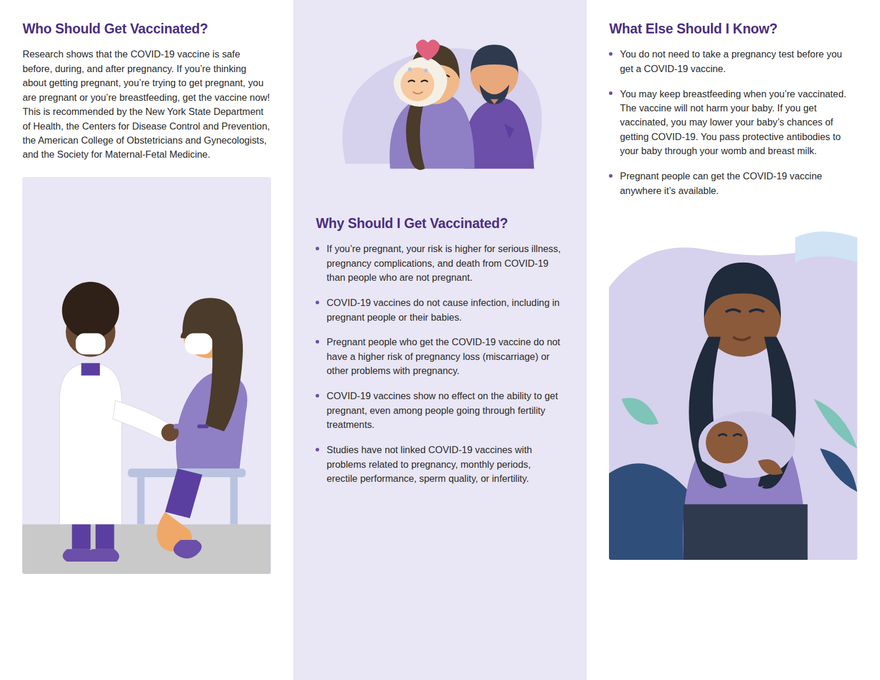Who Should Get Vaccinated?
Research shows that the COVID-19 vaccine is safe before, during, and after pregnancy. If you’re thinking about getting pregnant, you’re trying to get pregnant, you are pregnant or you’re breastfeeding, get the vaccine now! This is recommended by the New York State Department of Health, the Centers for Disease Control and Prevention, the American College of Obstetricians and Gynecologists, and the Society for Maternal-Fetal Medicine.
Why Should I Get Vaccinated?
If you’re pregnant, your risk is higher for serious illness, pregnancy complications, and death from COVID-19 than people who are not pregnant.
COVID-19 vaccines do not cause infection, including in pregnant people or their babies.
Pregnant people who get the COVID-19 vaccine do not have a higher risk of pregnancy loss (miscarriage) or other problems with pregnancy.
COVID-19 vaccines show no effect on the ability to get pregnant, even among people going through fertility treatments.
Studies have not linked COVID-19 vaccines with problems related to pregnancy, monthly periods, erectile performance, sperm quality, or infertility.
What Else Should I Know?
You do not need to take a pregnancy test before you get a COVID-19 vaccine.
You may keep breastfeeding when you’re vaccinated. The vaccine will not harm your baby. If you get vaccinated, you may lower your baby’s chances of getting COVID-19. You pass protective antibodies to your baby through your womb and breast milk.
Pregnant people can get the COVID-19 vaccine anywhere it’s available.